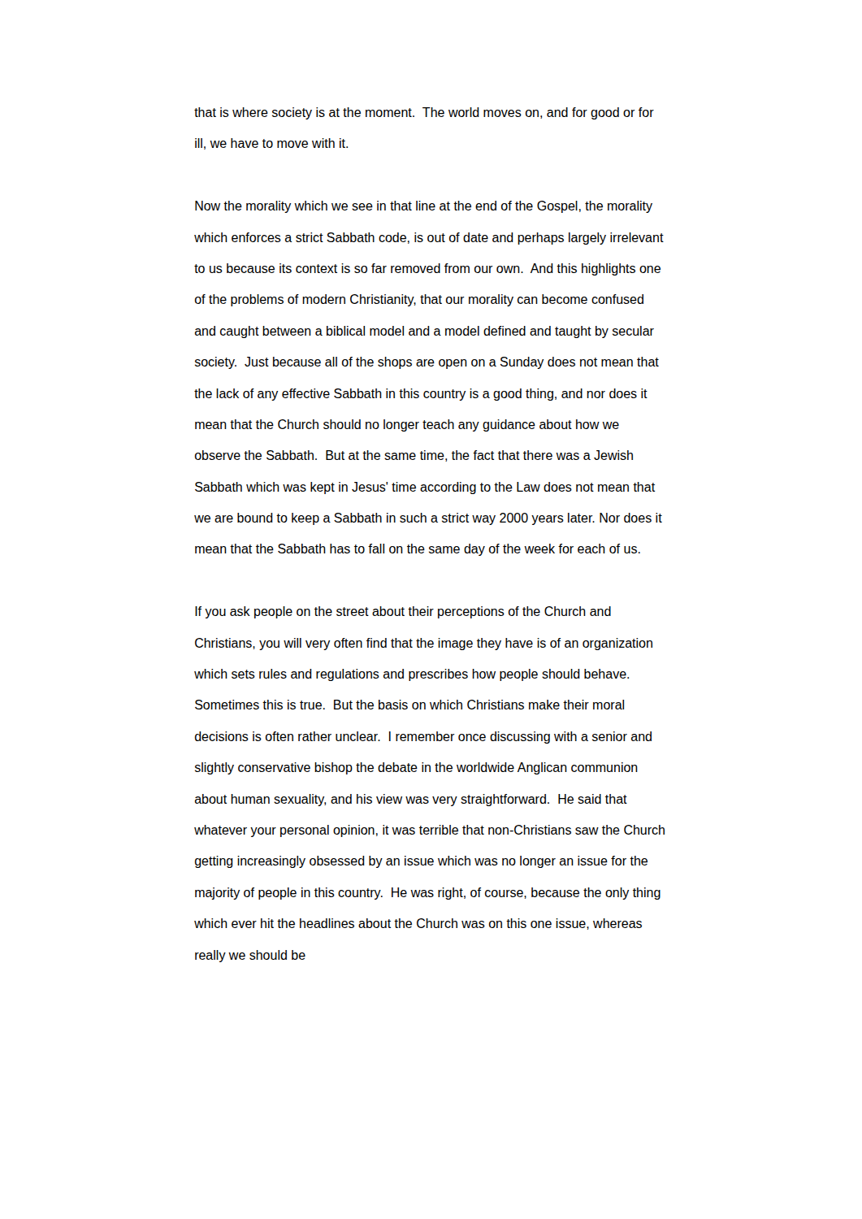that is where society is at the moment. The world moves on, and for good or for ill, we have to move with it.
Now the morality which we see in that line at the end of the Gospel, the morality which enforces a strict Sabbath code, is out of date and perhaps largely irrelevant to us because its context is so far removed from our own. And this highlights one of the problems of modern Christianity, that our morality can become confused and caught between a biblical model and a model defined and taught by secular society. Just because all of the shops are open on a Sunday does not mean that the lack of any effective Sabbath in this country is a good thing, and nor does it mean that the Church should no longer teach any guidance about how we observe the Sabbath. But at the same time, the fact that there was a Jewish Sabbath which was kept in Jesus' time according to the Law does not mean that we are bound to keep a Sabbath in such a strict way 2000 years later. Nor does it mean that the Sabbath has to fall on the same day of the week for each of us.
If you ask people on the street about their perceptions of the Church and Christians, you will very often find that the image they have is of an organization which sets rules and regulations and prescribes how people should behave. Sometimes this is true. But the basis on which Christians make their moral decisions is often rather unclear. I remember once discussing with a senior and slightly conservative bishop the debate in the worldwide Anglican communion about human sexuality, and his view was very straightforward. He said that whatever your personal opinion, it was terrible that non-Christians saw the Church getting increasingly obsessed by an issue which was no longer an issue for the majority of people in this country. He was right, of course, because the only thing which ever hit the headlines about the Church was on this one issue, whereas really we should be